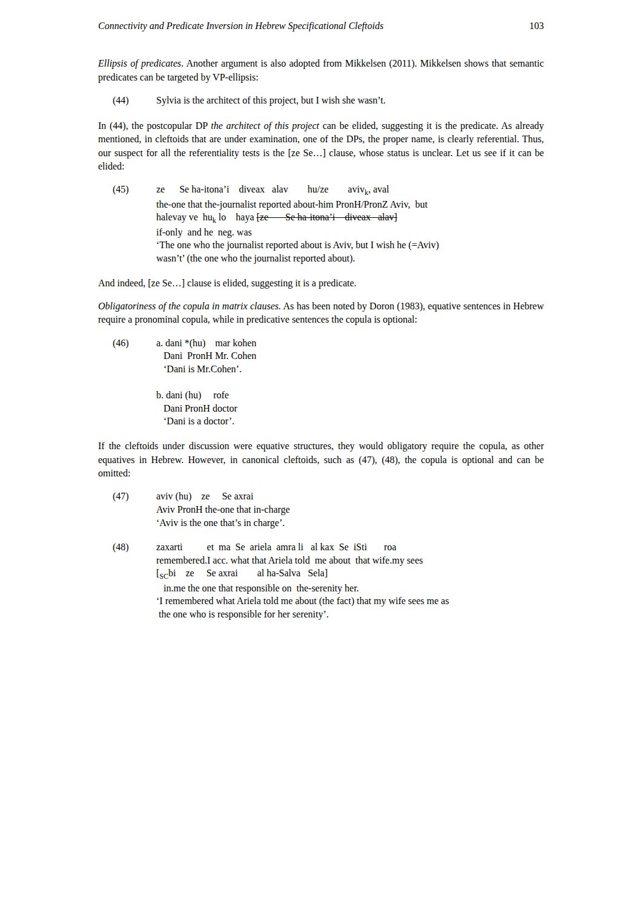Connectivity and Predicate Inversion in Hebrew Specificational Cleftoids 103
Ellipsis of predicates. Another argument is also adopted from Mikkelsen (2011). Mikkelsen shows that semantic predicates can be targeted by VP-ellipsis:
(44)
Sylvia is the architect of this project, but I wish she wasn’t.
In (44), the postcopular DP the architect of this project can be elided, suggesting it is the predicate. As already mentioned, in cleftoids that are under examination, one of the DPs, the proper name, is clearly referential. Thus, our suspect for all the referentiality tests is the [ze Se…] clause, whose status is unclear. Let us see if it can be elided:
(45)
ze      Se ha-itona’i    diveax   alav        hu/ze        avivk, aval
the-one that the-journalist reported about-him PronH/PronZ Aviv,  but
halevay ve  huk lo    haya [ze       Se ha-itona’i    diveax   alav]
if-only  and he  neg. was
‘The one who the journalist reported about is Aviv, but I wish he (=Aviv)
wasn’t’ (the one who the journalist reported about).
And indeed, [ze Se…] clause is elided, suggesting it is a predicate.
Obligatoriness of the copula in matrix clauses. As has been noted by Doron (1983), equative sentences in Hebrew require a pronominal copula, while in predicative sentences the copula is optional:
(46)
a. dani *(hu)    mar kohen
   Dani  PronH Mr. Cohen
   ‘Dani is Mr.Cohen’.

b. dani (hu)     rofe
   Dani PronH doctor
   ‘Dani is a doctor’.
If the cleftoids under discussion were equative structures, they would obligatory require the copula, as other equatives in Hebrew. However, in canonical cleftoids, such as (47), (48), the copula is optional and can be omitted:
(47)
aviv (hu)    ze     Se axrai
Aviv PronH the-one that in-charge
‘Aviv is the one that’s in charge’.
(48)
zaxarti          et  ma  Se  ariela  amra li   al kax  Se  iSti       roa
remembered.I acc. what that Ariela told  me about  that wife.my sees
[SCbi    ze     Se axrai        al ha-Salva   Sela]
   in.me the one that responsible on  the-serenity her.
‘I remembered what Ariela told me about (the fact) that my wife sees me as
 the one who is responsible for her serenity’.